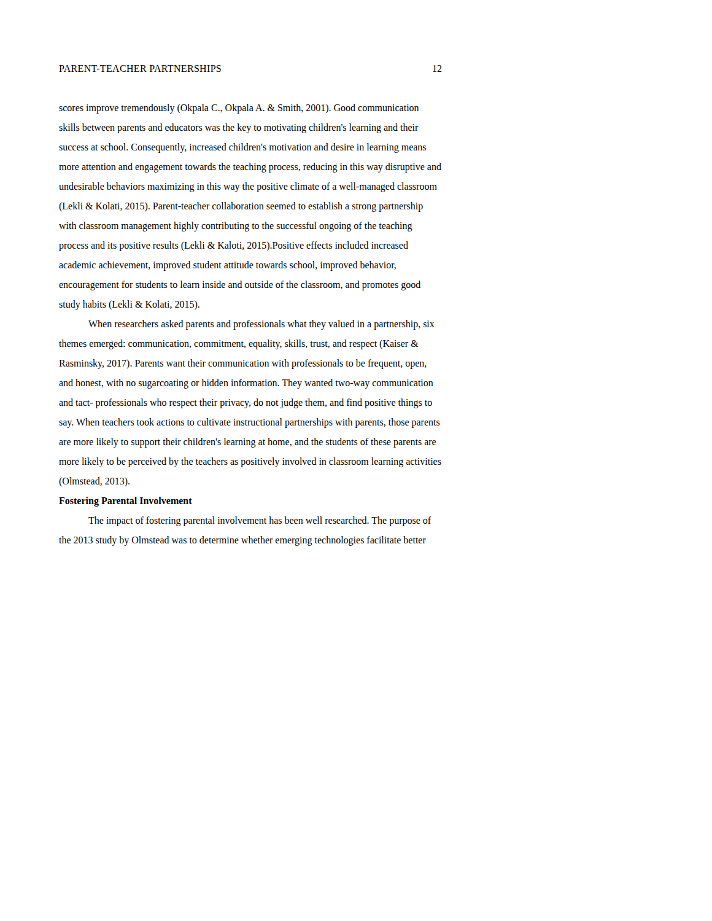Parent-Teacher Partnerships 12
scores improve tremendously (Okpala C., Okpala A. & Smith, 2001). Good communication skills between parents and educators was the key to motivating children's learning and their success at school. Consequently, increased children's motivation and desire in learning means more attention and engagement towards the teaching process, reducing in this way disruptive and undesirable behaviors maximizing in this way the positive climate of a well-managed classroom (Lekli & Kolati, 2015). Parent-teacher collaboration seemed to establish a strong partnership with classroom management highly contributing to the successful ongoing of the teaching process and its positive results (Lekli & Kaloti, 2015).Positive effects included increased academic achievement, improved student attitude towards school, improved behavior, encouragement for students to learn inside and outside of the classroom, and promotes good study habits (Lekli & Kolati, 2015).
When researchers asked parents and professionals what they valued in a partnership, six themes emerged: communication, commitment, equality, skills, trust, and respect (Kaiser & Rasminsky, 2017). Parents want their communication with professionals to be frequent, open, and honest, with no sugarcoating or hidden information. They wanted two-way communication and tact- professionals who respect their privacy, do not judge them, and find positive things to say. When teachers took actions to cultivate instructional partnerships with parents, those parents are more likely to support their children's learning at home, and the students of these parents are more likely to be perceived by the teachers as positively involved in classroom learning activities (Olmstead, 2013).
Fostering Parental Involvement
The impact of fostering parental involvement has been well researched. The purpose of the 2013 study by Olmstead was to determine whether emerging technologies facilitate better